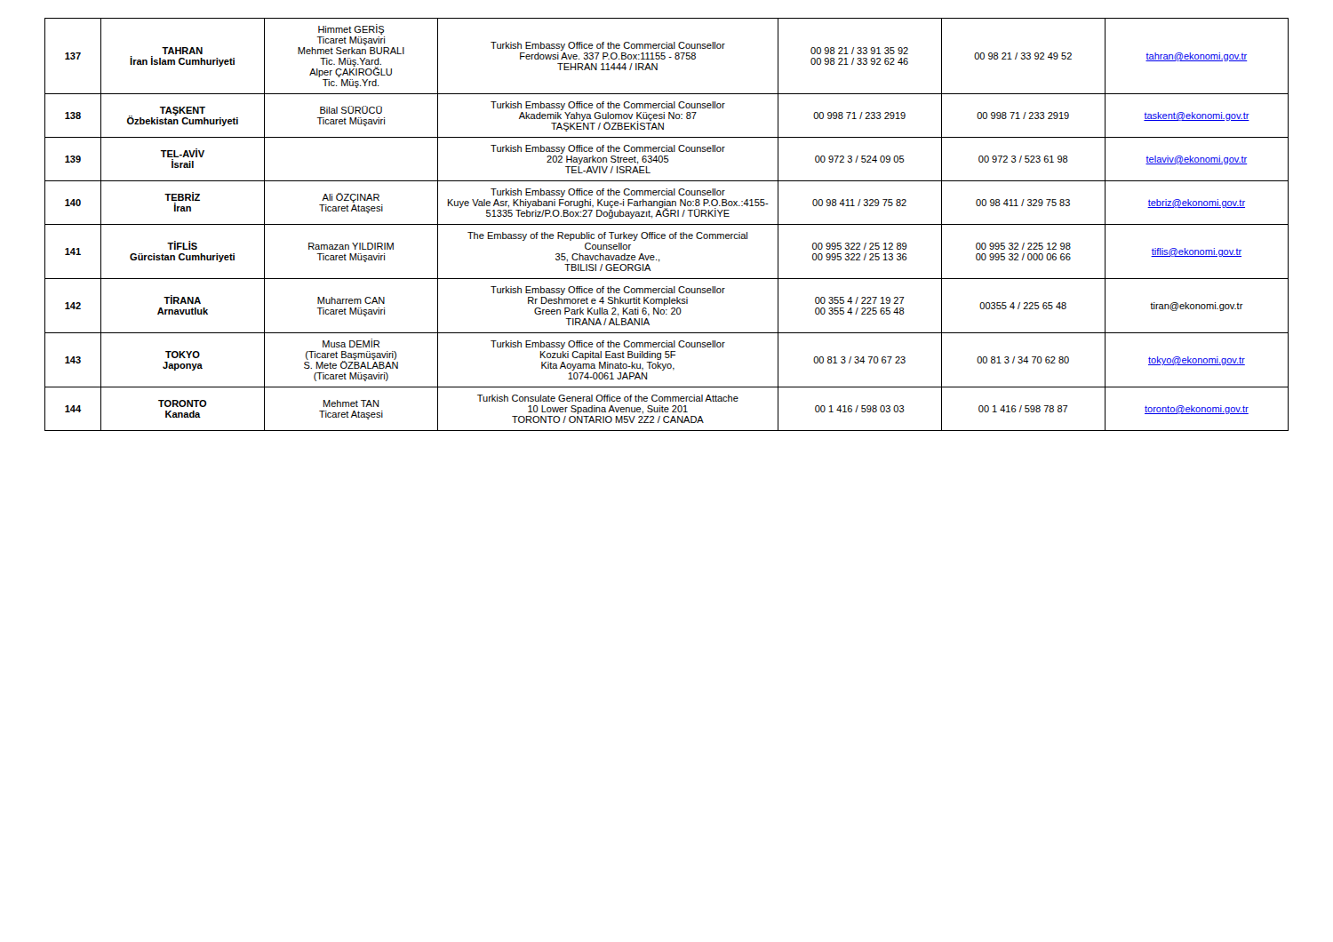| 137 | TAHRAN İran İslam Cumhuriyeti | Himmet GERİŞ Ticaret Müşaviri Mehmet Serkan BURALI Tic. Müş.Yard. Alper ÇAKIROĞLU Tic. Müş.Yrd. | Turkish Embassy Office of the Commercial Counsellor Ferdowsi Ave. 337 P.O.Box:11155 - 8758 TEHRAN 11444 / IRAN | 00 98 21 / 33 91 35 92 00 98 21 / 33 92 62 46 | 00 98 21 / 33 92 49 52 | tahran@ekonomi.gov.tr |
| 138 | TAŞKENT Özbekistan Cumhuriyeti | Bilal SÜRÜCÜ Ticaret Müşaviri | Turkish Embassy Office of the Commercial Counsellor Akademik Yahya Gulomov Küçesi No: 87 TAŞKENT / ÖZBEKİSTAN | 00 998 71 / 233 2919 | 00 998 71 / 233 2919 | taskent@ekonomi.gov.tr |
| 139 | TEL-AVİV İsrail | | Turkish Embassy Office of the Commercial Counsellor 202 Hayarkon Street, 63405 TEL-AVIV / ISRAEL | 00 972 3 / 524 09 05 | 00 972 3 / 523 61 98 | telaviv@ekonomi.gov.tr |
| 140 | TEBRİZ İran | Ali ÖZÇINAR Ticaret Ataşesi | Turkish Embassy Office of the Commercial Counsellor Kuye Vale Asr, Khiyabani Forughi, Kuçe-i Farhangian No:8 P.O.Box.:4155-51335 Tebriz/P.O.Box:27 Doğubayazıt, AĞRI / TÜRKİYE | 00 98 411 / 329 75 82 | 00 98 411 / 329 75 83 | tebriz@ekonomi.gov.tr |
| 141 | TİFLİS Gürcistan Cumhuriyeti | Ramazan YILDIRIM Ticaret Müşaviri | The Embassy of the Republic of Turkey Office of the Commercial Counsellor 35, Chavchavadze Ave., TBILISI / GEORGIA | 00 995 322 / 25 12 89 00 995 322 / 25 13 36 | 00 995 32 / 225 12 98 00 995 32 / 000 06 66 | tiflis@ekonomi.gov.tr |
| 142 | TİRANA Arnavutluk | Muharrem CAN Ticaret Müşaviri | Turkish Embassy Office of the Commercial Counsellor Rr Deshmoret e 4 Shkurtit Kompleksi Green Park Kulla 2, Kati 6, No: 20 TIRANA / ALBANIA | 00 355 4 / 227 19 27 00 355 4 / 225 65 48 | 00355 4 / 225 65 48 | tiran@ekonomi.gov.tr |
| 143 | TOKYO Japonya | Musa DEMİR (Ticaret Başmüşaviri) S. Mete ÖZBALABAN (Ticaret Müşaviri) | Turkish Embassy Office of the Commercial Counsellor Kozuki Capital East Building 5F Kita Aoyama Minato-ku, Tokyo, 1074-0061 JAPAN | 00 81 3 / 34 70 67 23 | 00 81 3 / 34 70 62 80 | tokyo@ekonomi.gov.tr |
| 144 | TORONTO Kanada | Mehmet TAN Ticaret Ataşesi | Turkish Consulate General Office of the Commercial Attache 10 Lower Spadina Avenue, Suite 201 TORONTO / ONTARIO M5V 2Z2 / CANADA | 00 1 416 / 598 03 03 | 00 1 416 / 598 78 87 | toronto@ekonomi.gov.tr |